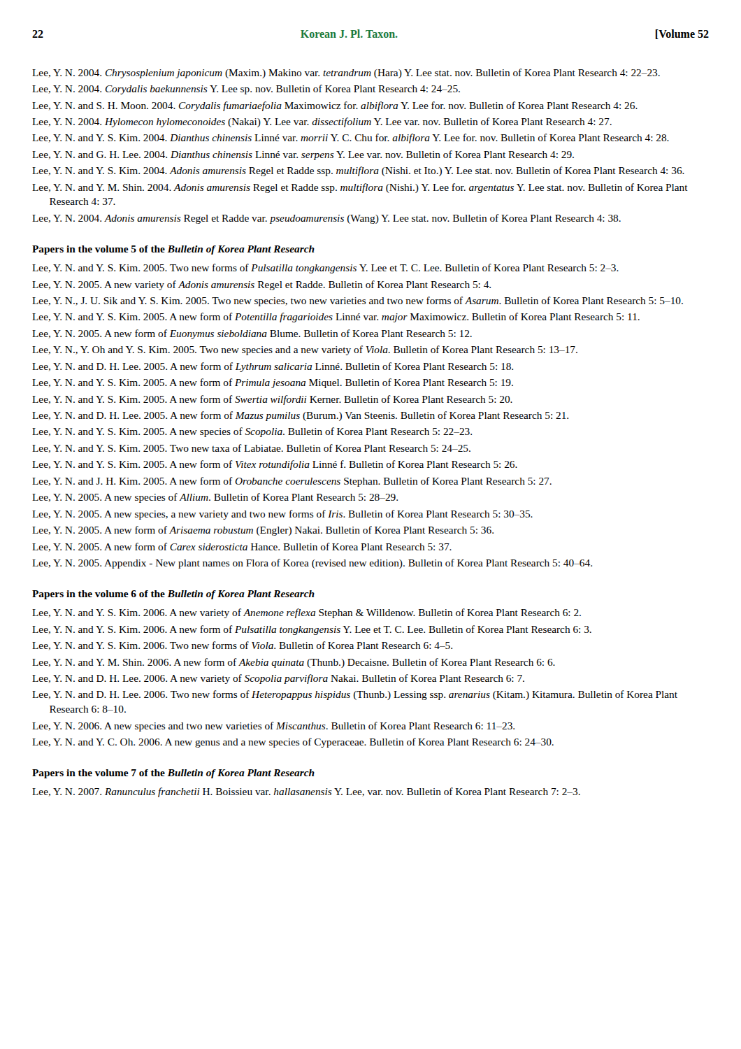22 Korean J. Pl. Taxon. [Volume 52
Lee, Y. N. 2004. Chrysosplenium japonicum (Maxim.) Makino var. tetrandrum (Hara) Y. Lee stat. nov. Bulletin of Korea Plant Research 4: 22–23.
Lee, Y. N. 2004. Corydalis baekunnensis Y. Lee sp. nov. Bulletin of Korea Plant Research 4: 24–25.
Lee, Y. N. and S. H. Moon. 2004. Corydalis fumariaefolia Maximowicz for. albiflora Y. Lee for. nov. Bulletin of Korea Plant Research 4: 26.
Lee, Y. N. 2004. Hylomecon hylomeconoides (Nakai) Y. Lee var. dissectifolium Y. Lee var. nov. Bulletin of Korea Plant Research 4: 27.
Lee, Y. N. and Y. S. Kim. 2004. Dianthus chinensis Linné var. morrii Y. C. Chu for. albiflora Y. Lee for. nov. Bulletin of Korea Plant Research 4: 28.
Lee, Y. N. and G. H. Lee. 2004. Dianthus chinensis Linné var. serpens Y. Lee var. nov. Bulletin of Korea Plant Research 4: 29.
Lee, Y. N. and Y. S. Kim. 2004. Adonis amurensis Regel et Radde ssp. multiflora (Nishi. et Ito.) Y. Lee stat. nov. Bulletin of Korea Plant Research 4: 36.
Lee, Y. N. and Y. M. Shin. 2004. Adonis amurensis Regel et Radde ssp. multiflora (Nishi.) Y. Lee for. argentatus Y. Lee stat. nov. Bulletin of Korea Plant Research 4: 37.
Lee, Y. N. 2004. Adonis amurensis Regel et Radde var. pseudoamurensis (Wang) Y. Lee stat. nov. Bulletin of Korea Plant Research 4: 38.
Papers in the volume 5 of the Bulletin of Korea Plant Research
Lee, Y. N. and Y. S. Kim. 2005. Two new forms of Pulsatilla tongkangensis Y. Lee et T. C. Lee. Bulletin of Korea Plant Research 5: 2–3.
Lee, Y. N. 2005. A new variety of Adonis amurensis Regel et Radde. Bulletin of Korea Plant Research 5: 4.
Lee, Y. N., J. U. Sik and Y. S. Kim. 2005. Two new species, two new varieties and two new forms of Asarum. Bulletin of Korea Plant Research 5: 5–10.
Lee, Y. N. and Y. S. Kim. 2005. A new form of Potentilla fragarioides Linné var. major Maximowicz. Bulletin of Korea Plant Research 5: 11.
Lee, Y. N. 2005. A new form of Euonymus sieboldiana Blume. Bulletin of Korea Plant Research 5: 12.
Lee, Y. N., Y. Oh and Y. S. Kim. 2005. Two new species and a new variety of Viola. Bulletin of Korea Plant Research 5: 13–17.
Lee, Y. N. and D. H. Lee. 2005. A new form of Lythrum salicaria Linné. Bulletin of Korea Plant Research 5: 18.
Lee, Y. N. and Y. S. Kim. 2005. A new form of Primula jesoana Miquel. Bulletin of Korea Plant Research 5: 19.
Lee, Y. N. and Y. S. Kim. 2005. A new form of Swertia wilfordii Kerner. Bulletin of Korea Plant Research 5: 20.
Lee, Y. N. and D. H. Lee. 2005. A new form of Mazus pumilus (Burum.) Van Steenis. Bulletin of Korea Plant Research 5: 21.
Lee, Y. N. and Y. S. Kim. 2005. A new species of Scopolia. Bulletin of Korea Plant Research 5: 22–23.
Lee, Y. N. and Y. S. Kim. 2005. Two new taxa of Labiatae. Bulletin of Korea Plant Research 5: 24–25.
Lee, Y. N. and Y. S. Kim. 2005. A new form of Vitex rotundifolia Linné f. Bulletin of Korea Plant Research 5: 26.
Lee, Y. N. and J. H. Kim. 2005. A new form of Orobanche coerulescens Stephan. Bulletin of Korea Plant Research 5: 27.
Lee, Y. N. 2005. A new species of Allium. Bulletin of Korea Plant Research 5: 28–29.
Lee, Y. N. 2005. A new species, a new variety and two new forms of Iris. Bulletin of Korea Plant Research 5: 30–35.
Lee, Y. N. 2005. A new form of Arisaema robustum (Engler) Nakai. Bulletin of Korea Plant Research 5: 36.
Lee, Y. N. 2005. A new form of Carex siderosticta Hance. Bulletin of Korea Plant Research 5: 37.
Lee, Y. N. 2005. Appendix - New plant names on Flora of Korea (revised new edition). Bulletin of Korea Plant Research 5: 40–64.
Papers in the volume 6 of the Bulletin of Korea Plant Research
Lee, Y. N. and Y. S. Kim. 2006. A new variety of Anemone reflexa Stephan & Willdenow. Bulletin of Korea Plant Research 6: 2.
Lee, Y. N. and Y. S. Kim. 2006. A new form of Pulsatilla tongkangensis Y. Lee et T. C. Lee. Bulletin of Korea Plant Research 6: 3.
Lee, Y. N. and Y. S. Kim. 2006. Two new forms of Viola. Bulletin of Korea Plant Research 6: 4–5.
Lee, Y. N. and Y. M. Shin. 2006. A new form of Akebia quinata (Thunb.) Decaisne. Bulletin of Korea Plant Research 6: 6.
Lee, Y. N. and D. H. Lee. 2006. A new variety of Scopolia parviflora Nakai. Bulletin of Korea Plant Research 6: 7.
Lee, Y. N. and D. H. Lee. 2006. Two new forms of Heteropappus hispidus (Thunb.) Lessing ssp. arenarius (Kitam.) Kitamura. Bulletin of Korea Plant Research 6: 8–10.
Lee, Y. N. 2006. A new species and two new varieties of Miscanthus. Bulletin of Korea Plant Research 6: 11–23.
Lee, Y. N. and Y. C. Oh. 2006. A new genus and a new species of Cyperaceae. Bulletin of Korea Plant Research 6: 24–30.
Papers in the volume 7 of the Bulletin of Korea Plant Research
Lee, Y. N. 2007. Ranunculus franchetii H. Boissieu var. hallasanensis Y. Lee, var. nov. Bulletin of Korea Plant Research 7: 2–3.